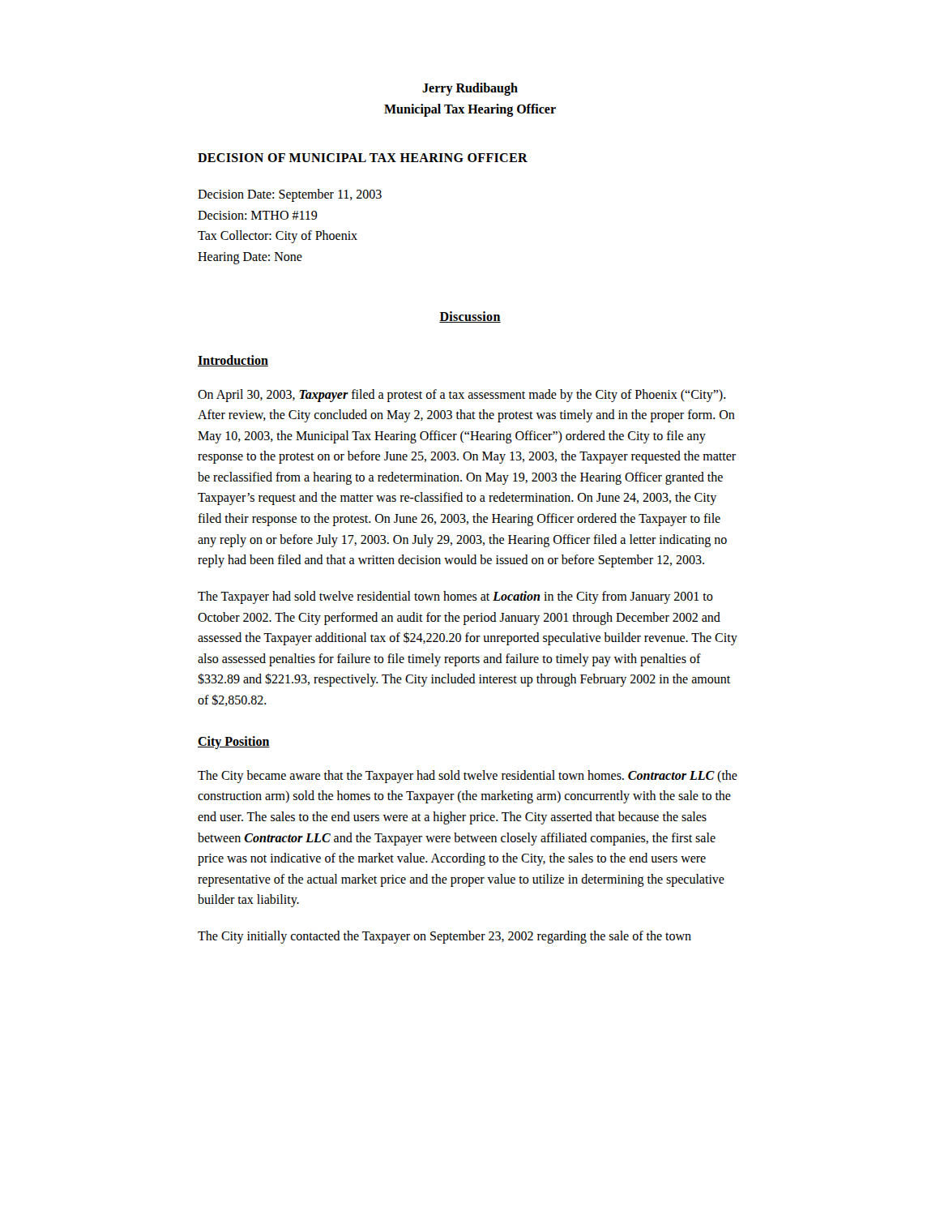Jerry Rudibaugh Municipal Tax Hearing Officer
Decision of Municipal Tax Hearing Officer
Decision Date: September 11, 2003
Decision: MTHO #119
Tax Collector: City of Phoenix
Hearing Date: None
Discussion
Introduction
On April 30, 2003, Taxpayer filed a protest of a tax assessment made by the City of Phoenix (“City”). After review, the City concluded on May 2, 2003 that the protest was timely and in the proper form. On May 10, 2003, the Municipal Tax Hearing Officer (“Hearing Officer”) ordered the City to file any response to the protest on or before June 25, 2003. On May 13, 2003, the Taxpayer requested the matter be reclassified from a hearing to a redetermination. On May 19, 2003 the Hearing Officer granted the Taxpayer’s request and the matter was re-classified to a redetermination. On June 24, 2003, the City filed their response to the protest. On June 26, 2003, the Hearing Officer ordered the Taxpayer to file any reply on or before July 17, 2003. On July 29, 2003, the Hearing Officer filed a letter indicating no reply had been filed and that a written decision would be issued on or before September 12, 2003.
The Taxpayer had sold twelve residential town homes at Location in the City from January 2001 to October 2002. The City performed an audit for the period January 2001 through December 2002 and assessed the Taxpayer additional tax of $24,220.20 for unreported speculative builder revenue. The City also assessed penalties for failure to file timely reports and failure to timely pay with penalties of $332.89 and $221.93, respectively. The City included interest up through February 2002 in the amount of $2,850.82.
City Position
The City became aware that the Taxpayer had sold twelve residential town homes. Contractor LLC (the construction arm) sold the homes to the Taxpayer (the marketing arm) concurrently with the sale to the end user. The sales to the end users were at a higher price. The City asserted that because the sales between Contractor LLC and the Taxpayer were between closely affiliated companies, the first sale price was not indicative of the market value. According to the City, the sales to the end users were representative of the actual market price and the proper value to utilize in determining the speculative builder tax liability.
The City initially contacted the Taxpayer on September 23, 2002 regarding the sale of the town